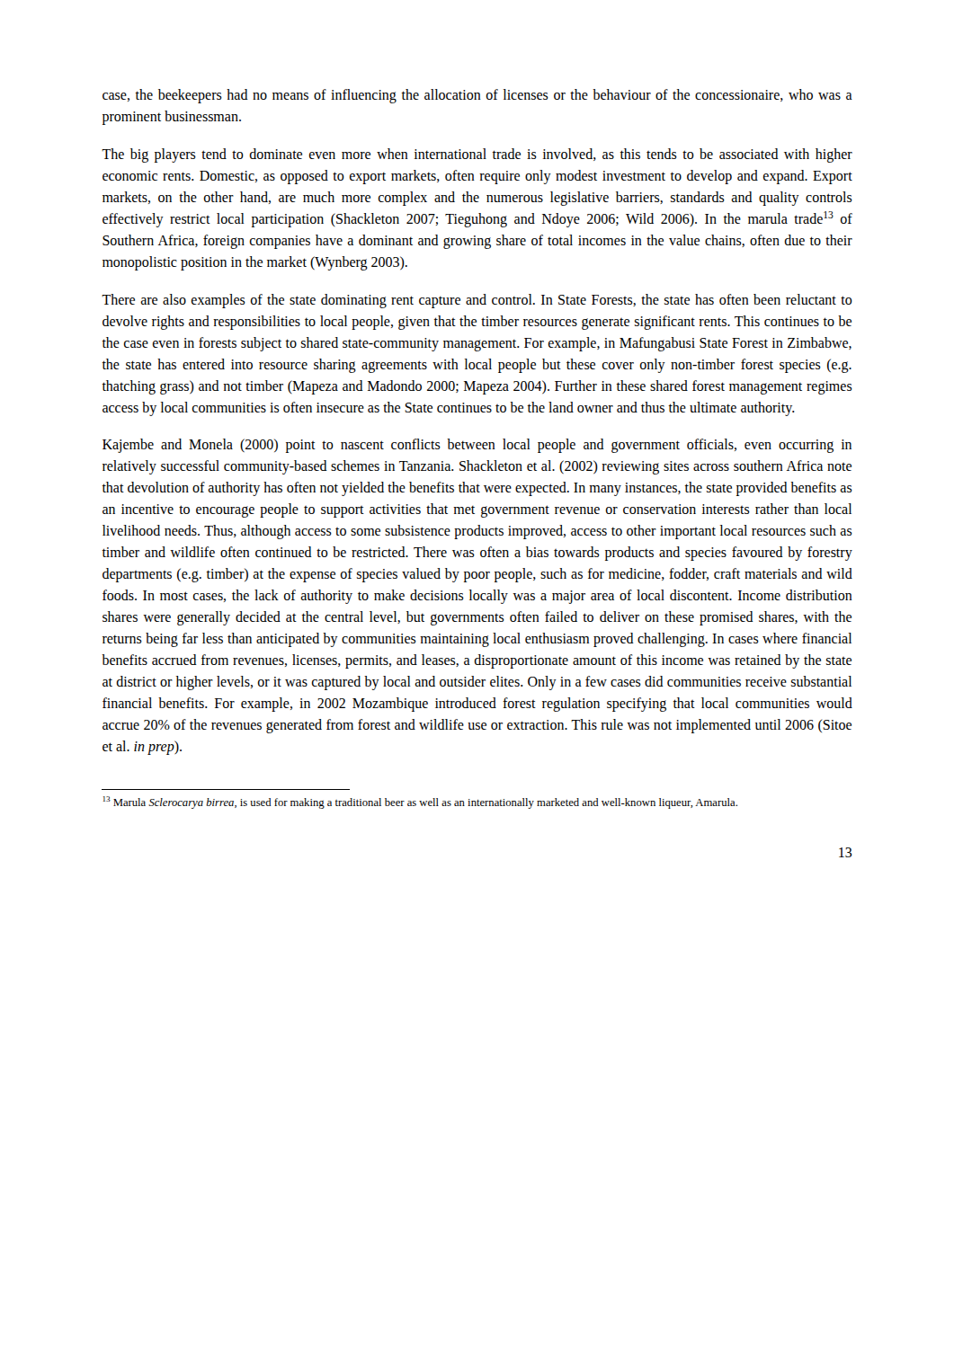case, the beekeepers had no means of influencing the allocation of licenses or the behaviour of the concessionaire, who was a prominent businessman.
The big players tend to dominate even more when international trade is involved, as this tends to be associated with higher economic rents. Domestic, as opposed to export markets, often require only modest investment to develop and expand. Export markets, on the other hand, are much more complex and the numerous legislative barriers, standards and quality controls effectively restrict local participation (Shackleton 2007; Tieguhong and Ndoye 2006; Wild 2006). In the marula trade13 of Southern Africa, foreign companies have a dominant and growing share of total incomes in the value chains, often due to their monopolistic position in the market (Wynberg 2003).
There are also examples of the state dominating rent capture and control. In State Forests, the state has often been reluctant to devolve rights and responsibilities to local people, given that the timber resources generate significant rents. This continues to be the case even in forests subject to shared state-community management. For example, in Mafungabusi State Forest in Zimbabwe, the state has entered into resource sharing agreements with local people but these cover only non-timber forest species (e.g. thatching grass) and not timber (Mapeza and Madondo 2000; Mapeza 2004). Further in these shared forest management regimes access by local communities is often insecure as the State continues to be the land owner and thus the ultimate authority.
Kajembe and Monela (2000) point to nascent conflicts between local people and government officials, even occurring in relatively successful community-based schemes in Tanzania. Shackleton et al. (2002) reviewing sites across southern Africa note that devolution of authority has often not yielded the benefits that were expected. In many instances, the state provided benefits as an incentive to encourage people to support activities that met government revenue or conservation interests rather than local livelihood needs. Thus, although access to some subsistence products improved, access to other important local resources such as timber and wildlife often continued to be restricted. There was often a bias towards products and species favoured by forestry departments (e.g. timber) at the expense of species valued by poor people, such as for medicine, fodder, craft materials and wild foods. In most cases, the lack of authority to make decisions locally was a major area of local discontent. Income distribution shares were generally decided at the central level, but governments often failed to deliver on these promised shares, with the returns being far less than anticipated by communities maintaining local enthusiasm proved challenging. In cases where financial benefits accrued from revenues, licenses, permits, and leases, a disproportionate amount of this income was retained by the state at district or higher levels, or it was captured by local and outsider elites. Only in a few cases did communities receive substantial financial benefits. For example, in 2002 Mozambique introduced forest regulation specifying that local communities would accrue 20% of the revenues generated from forest and wildlife use or extraction. This rule was not implemented until 2006 (Sitoe et al. in prep).
13 Marula Sclerocarya birrea, is used for making a traditional beer as well as an internationally marketed and well-known liqueur, Amarula.
13